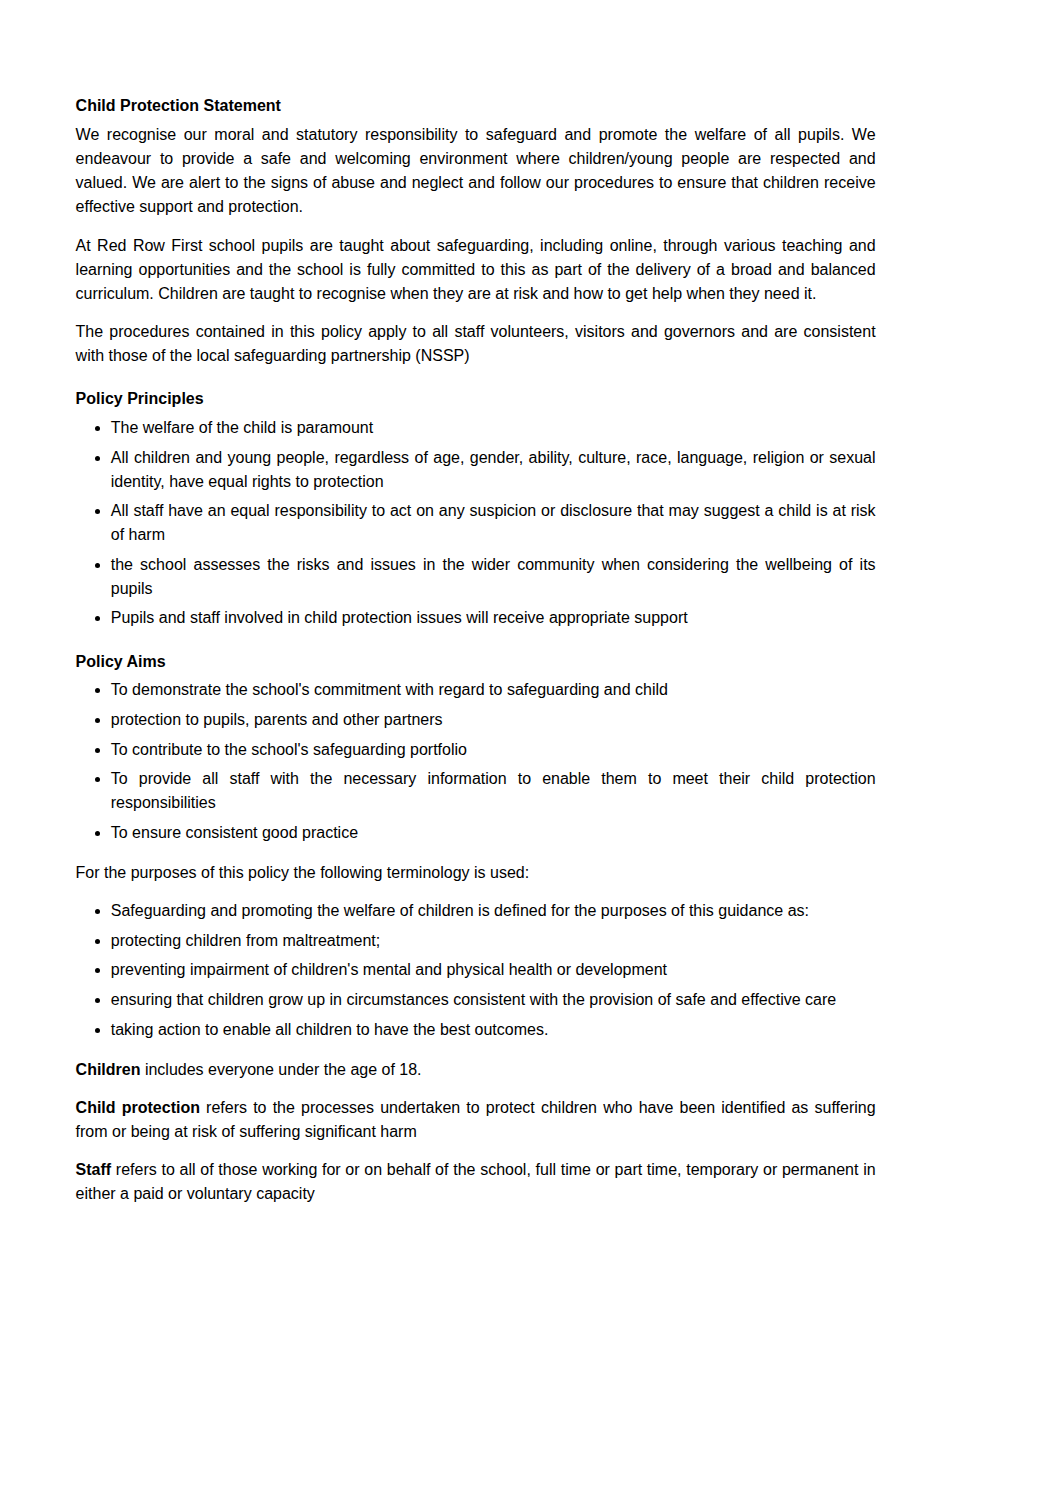Child Protection Statement
We recognise our moral and statutory responsibility to safeguard and promote the welfare of all pupils. We endeavour to provide a safe and welcoming environment where children/young people are respected and valued. We are alert to the signs of abuse and neglect and follow our procedures to ensure that children receive effective support and protection.
At Red Row First school pupils are taught about safeguarding, including online, through various teaching and learning opportunities and the school is fully committed to this as part of the delivery of a broad and balanced curriculum. Children are taught to recognise when they are at risk and how to get help when they need it.
The procedures contained in this policy apply to all staff volunteers, visitors and governors and are consistent with those of the local safeguarding partnership (NSSP)
Policy Principles
The welfare of the child is paramount
All children and young people, regardless of age, gender, ability, culture, race, language, religion or sexual identity, have equal rights to protection
All staff have an equal responsibility to act on any suspicion or disclosure that may suggest a child is at risk of harm
the school assesses the risks and issues in the wider community when considering the wellbeing of its pupils
Pupils and staff involved in child protection issues will receive appropriate support
Policy Aims
To demonstrate the school's commitment with regard to safeguarding and child
protection to pupils, parents and other partners
To contribute to the school's safeguarding portfolio
To provide all staff with the necessary information to enable them to meet their child protection responsibilities
To ensure consistent good practice
For the purposes of this policy the following terminology is used:
Safeguarding and promoting the welfare of children is defined for the purposes of this guidance as:
protecting children from maltreatment;
preventing impairment of children's mental and physical health or development
ensuring that children grow up in circumstances consistent with the provision of safe and effective care
taking action to enable all children to have the best outcomes.
Children includes everyone under the age of 18.
Child protection refers to the processes undertaken to protect children who have been identified as suffering from or being at risk of suffering significant harm
Staff refers to all of those working for or on behalf of the school, full time or part time, temporary or permanent in either a paid or voluntary capacity